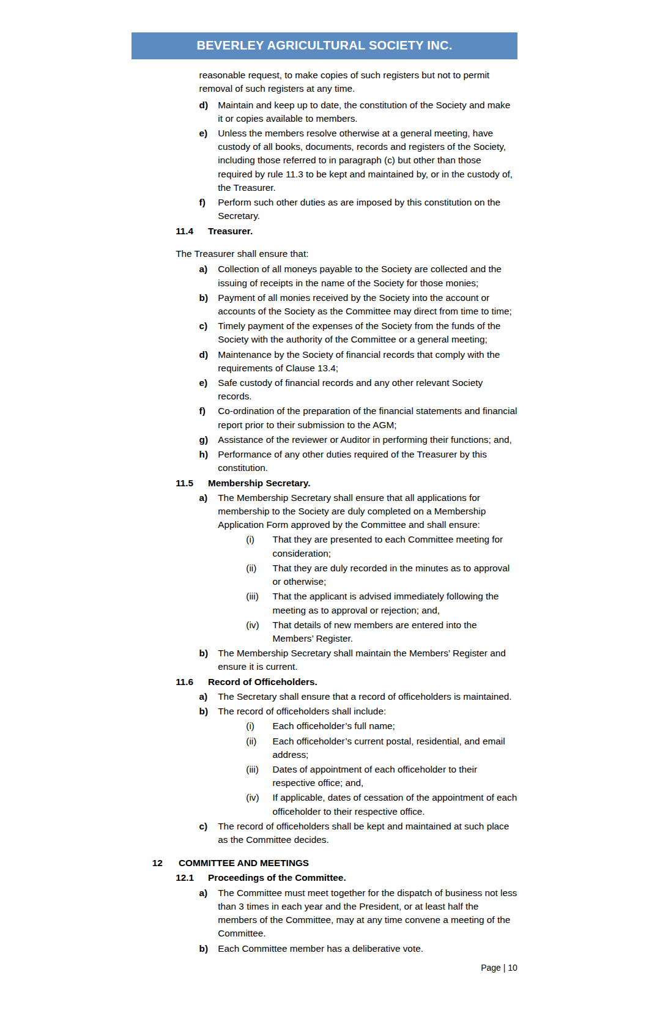BEVERLEY AGRICULTURAL SOCIETY INC.
reasonable request, to make copies of such registers but not to permit removal of such registers at any time.
d) Maintain and keep up to date, the constitution of the Society and make it or copies available to members.
e) Unless the members resolve otherwise at a general meeting, have custody of all books, documents, records and registers of the Society, including those referred to in paragraph (c) but other than those required by rule 11.3 to be kept and maintained by, or in the custody of, the Treasurer.
f) Perform such other duties as are imposed by this constitution on the Secretary.
11.4 Treasurer.
The Treasurer shall ensure that:
a) Collection of all moneys payable to the Society are collected and the issuing of receipts in the name of the Society for those monies;
b) Payment of all monies received by the Society into the account or accounts of the Society as the Committee may direct from time to time;
c) Timely payment of the expenses of the Society from the funds of the Society with the authority of the Committee or a general meeting;
d) Maintenance by the Society of financial records that comply with the requirements of Clause 13.4;
e) Safe custody of financial records and any other relevant Society records.
f) Co-ordination of the preparation of the financial statements and financial report prior to their submission to the AGM;
g) Assistance of the reviewer or Auditor in performing their functions; and,
h) Performance of any other duties required of the Treasurer by this constitution.
11.5 Membership Secretary.
a) The Membership Secretary shall ensure that all applications for membership to the Society are duly completed on a Membership Application Form approved by the Committee and shall ensure:
(i) That they are presented to each Committee meeting for consideration;
(ii) That they are duly recorded in the minutes as to approval or otherwise;
(iii) That the applicant is advised immediately following the meeting as to approval or rejection; and,
(iv) That details of new members are entered into the Members’ Register.
b) The Membership Secretary shall maintain the Members’ Register and ensure it is current.
11.6 Record of Officeholders.
a) The Secretary shall ensure that a record of officeholders is maintained.
b) The record of officeholders shall include:
(i) Each officeholder’s full name;
(ii) Each officeholder’s current postal, residential, and email address;
(iii) Dates of appointment of each officeholder to their respective office; and,
(iv) If applicable, dates of cessation of the appointment of each officeholder to their respective office.
c) The record of officeholders shall be kept and maintained at such place as the Committee decides.
12 COMMITTEE AND MEETINGS
12.1 Proceedings of the Committee.
a) The Committee must meet together for the dispatch of business not less than 3 times in each year and the President, or at least half the members of the Committee, may at any time convene a meeting of the Committee.
b) Each Committee member has a deliberative vote.
Page | 10